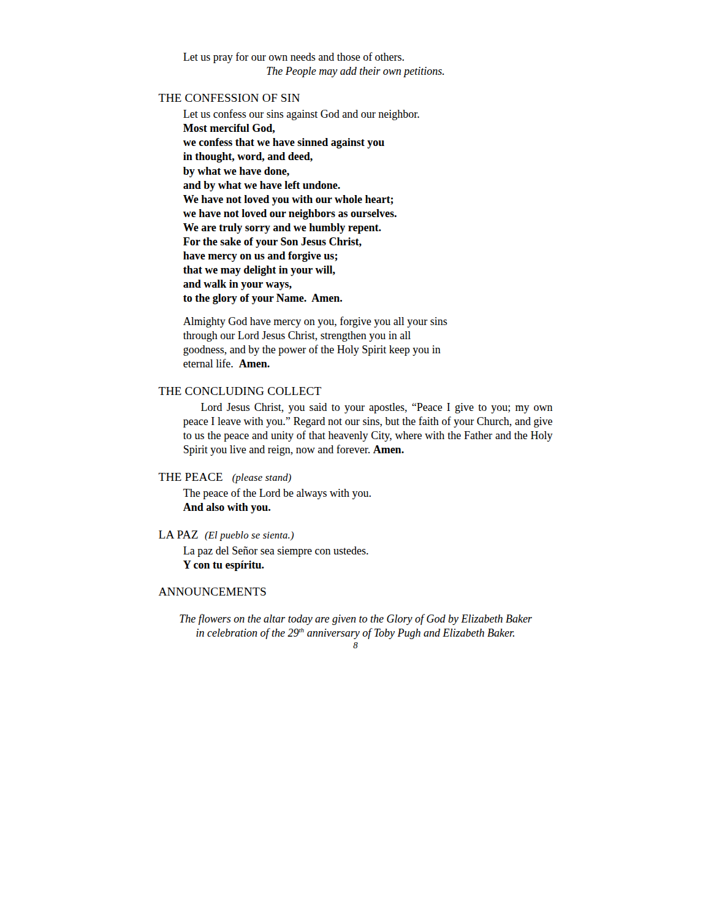Let us pray for our own needs and those of others.
The People may add their own petitions.
THE CONFESSION OF SIN
Let us confess our sins against God and our neighbor.
Most merciful God,
we confess that we have sinned against you
in thought, word, and deed,
by what we have done,
and by what we have left undone.
We have not loved you with our whole heart;
we have not loved our neighbors as ourselves.
We are truly sorry and we humbly repent.
For the sake of your Son Jesus Christ,
have mercy on us and forgive us;
that we may delight in your will,
and walk in your ways,
to the glory of your Name. Amen.
Almighty God have mercy on you, forgive you all your sins
through our Lord Jesus Christ, strengthen you in all
goodness, and by the power of the Holy Spirit keep you in
eternal life. Amen.
THE CONCLUDING COLLECT
Lord Jesus Christ, you said to your apostles, “Peace I give to you; my own peace I leave with you.” Regard not our sins, but the faith of your Church, and give to us the peace and unity of that heavenly City, where with the Father and the Holy Spirit you live and reign, now and forever. Amen.
THE PEACE (please stand)
The peace of the Lord be always with you.
And also with you.
LA PAZ (El pueblo se sienta.)
La paz del Señor sea siempre con ustedes.
Y con tu espíritu.
ANNOUNCEMENTS
The flowers on the altar today are given to the Glory of God by Elizabeth Baker
in celebration of the 29th anniversary of Toby Pugh and Elizabeth Baker.
8